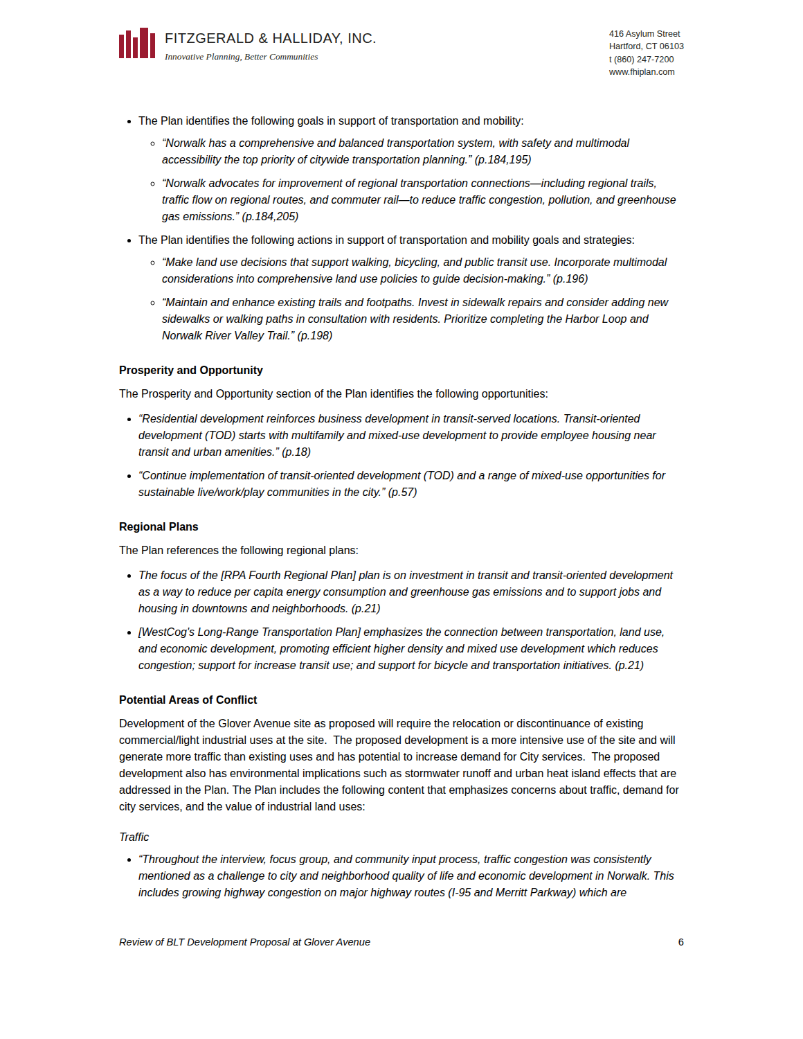FITZGERALD & HALLIDAY, INC.
Innovative Planning, Better Communities
416 Asylum Street
Hartford, CT 06103
t (860) 247-7200
www.fhiplan.com
The Plan identifies the following goals in support of transportation and mobility:
“Norwalk has a comprehensive and balanced transportation system, with safety and multimodal accessibility the top priority of citywide transportation planning.” (p.184,195)
“Norwalk advocates for improvement of regional transportation connections—including regional trails, traffic flow on regional routes, and commuter rail—to reduce traffic congestion, pollution, and greenhouse gas emissions.” (p.184,205)
The Plan identifies the following actions in support of transportation and mobility goals and strategies:
“Make land use decisions that support walking, bicycling, and public transit use. Incorporate multimodal considerations into comprehensive land use policies to guide decision-making.” (p.196)
“Maintain and enhance existing trails and footpaths. Invest in sidewalk repairs and consider adding new sidewalks or walking paths in consultation with residents. Prioritize completing the Harbor Loop and Norwalk River Valley Trail.” (p.198)
Prosperity and Opportunity
The Prosperity and Opportunity section of the Plan identifies the following opportunities:
“Residential development reinforces business development in transit-served locations. Transit-oriented development (TOD) starts with multifamily and mixed-use development to provide employee housing near transit and urban amenities.” (p.18)
“Continue implementation of transit-oriented development (TOD) and a range of mixed-use opportunities for sustainable live/work/play communities in the city.” (p.57)
Regional Plans
The Plan references the following regional plans:
The focus of the [RPA Fourth Regional Plan] plan is on investment in transit and transit-oriented development as a way to reduce per capita energy consumption and greenhouse gas emissions and to support jobs and housing in downtowns and neighborhoods. (p.21)
[WestCog's Long-Range Transportation Plan] emphasizes the connection between transportation, land use, and economic development, promoting efficient higher density and mixed use development which reduces congestion; support for increase transit use; and support for bicycle and transportation initiatives. (p.21)
Potential Areas of Conflict
Development of the Glover Avenue site as proposed will require the relocation or discontinuance of existing commercial/light industrial uses at the site. The proposed development is a more intensive use of the site and will generate more traffic than existing uses and has potential to increase demand for City services. The proposed development also has environmental implications such as stormwater runoff and urban heat island effects that are addressed in the Plan. The Plan includes the following content that emphasizes concerns about traffic, demand for city services, and the value of industrial land uses:
Traffic
“Throughout the interview, focus group, and community input process, traffic congestion was consistently mentioned as a challenge to city and neighborhood quality of life and economic development in Norwalk. This includes growing highway congestion on major highway routes (I-95 and Merritt Parkway) which are
Review of BLT Development Proposal at Glover Avenue 6